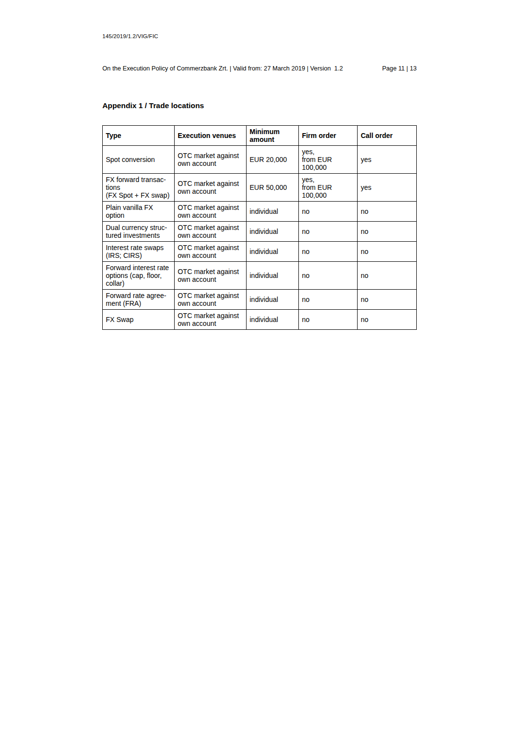145/2019/1.2/VIG/FIC
On the Execution Policy of Commerzbank Zrt. | Valid from: 27 March 2019 | Version 1.2 Page 11 | 13
Appendix 1 / Trade locations
| Type | Execution venues | Minimum amount | Firm order | Call order |
| --- | --- | --- | --- | --- |
| Spot conversion | OTC market against own account | EUR 20,000 | yes, from EUR 100,000 | yes |
| FX forward transac- tions (FX Spot + FX swap) | OTC market against own account | EUR 50,000 | yes, from EUR 100,000 | yes |
| Plain vanilla FX option | OTC market against own account | individual | no | no |
| Dual currency struc- tured investments | OTC market against own account | individual | no | no |
| Interest rate swaps (IRS; CIRS) | OTC market against own account | individual | no | no |
| Forward interest rate options (cap, floor, collar) | OTC market against own account | individual | no | no |
| Forward rate agree- ment (FRA) | OTC market against own account | individual | no | no |
| FX Swap | OTC market against own account | individual | no | no |